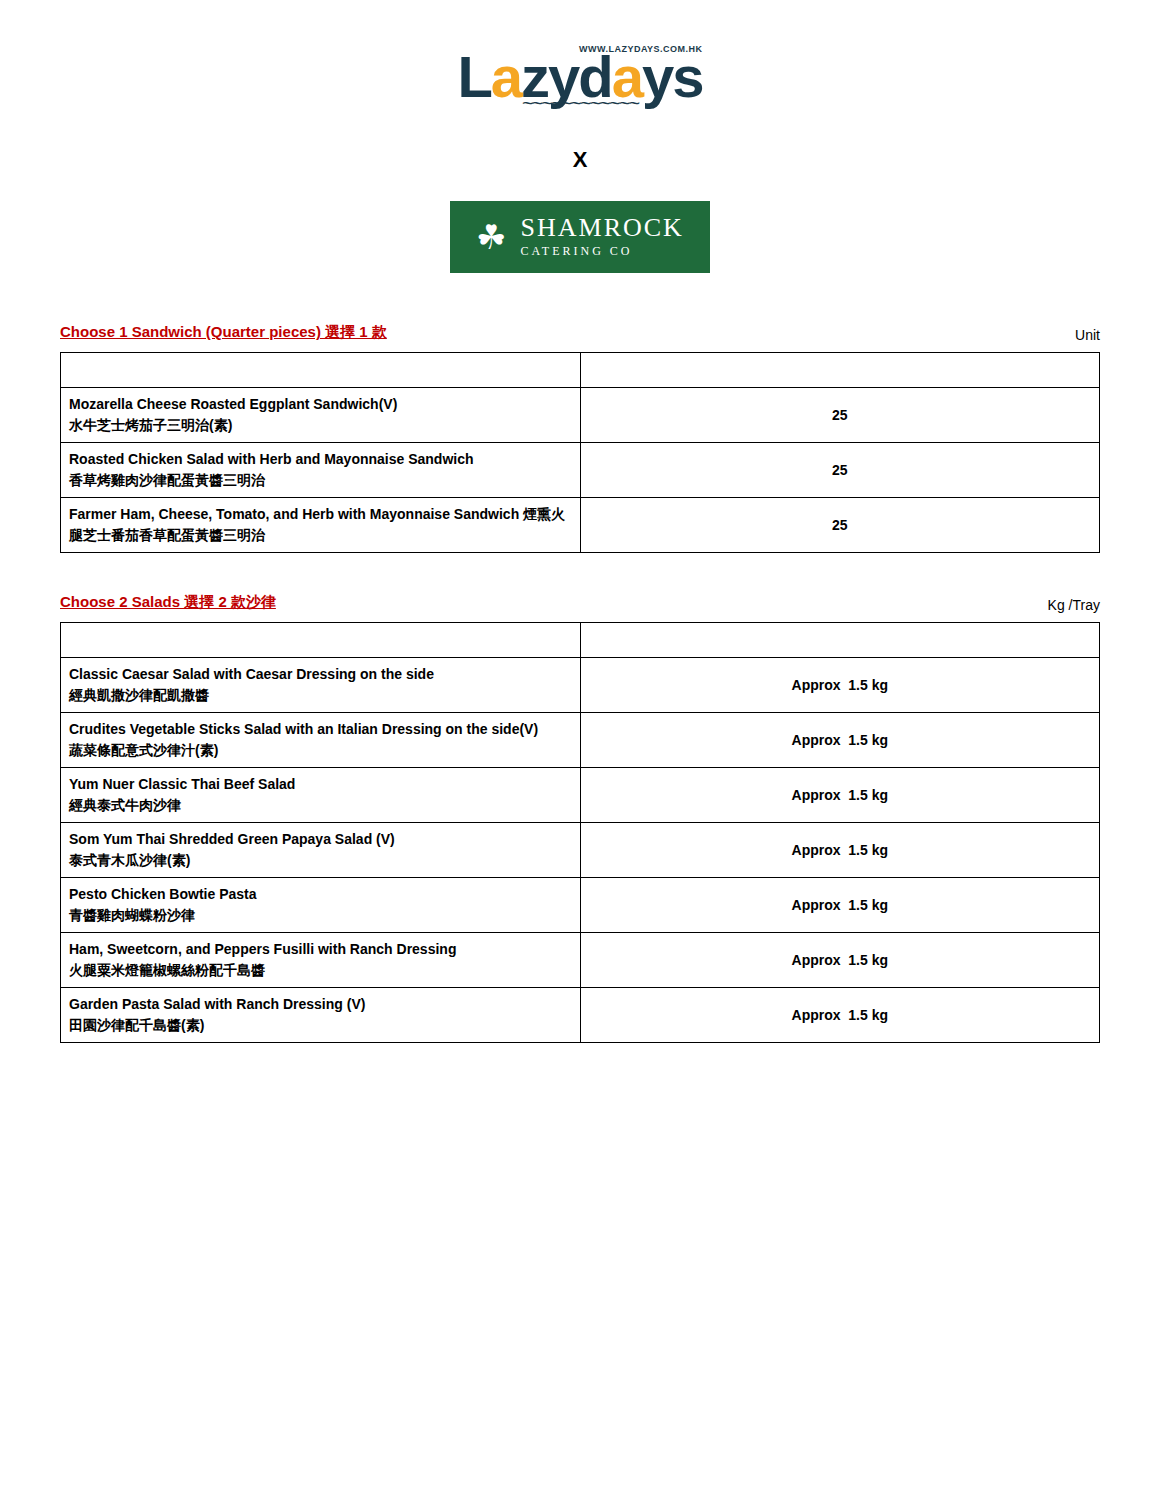WWW.LAZYDAYS.COM.HK
Lazydays
~~~~~~~~~~~~
X
☘ SHAMROCK
CATERING CO
Choose 1 Sandwich (Quarter pieces) 選擇 1 款
Unit
| Mozarella Cheese Roasted Eggplant Sandwich(V) 水牛芝士烤茄子三明治(素) | 25 |
| Roasted Chicken Salad with Herb and Mayonnaise Sandwich 香草烤雞肉沙律配蛋黃醬三明治 | 25 |
| Farmer Ham, Cheese, Tomato, and Herb with Mayonnaise Sandwich 煙熏火腿芝士番茄香草配蛋黃醬三明治 | 25 |
Choose 2 Salads 選擇 2 款沙律
Kg /Tray
| Classic Caesar Salad with Caesar Dressing on the side 經典凱撒沙律配凱撒醬 | Approx 1.5 kg |
| Crudites Vegetable Sticks Salad with an Italian Dressing on the side(V) 蔬菜條配意式沙律汁(素) | Approx 1.5 kg |
| Yum Nuer Classic Thai Beef Salad 經典泰式牛肉沙律 | Approx 1.5 kg |
| Som Yum Thai Shredded Green Papaya Salad (V) 泰式青木瓜沙律(素) | Approx 1.5 kg |
| Pesto Chicken Bowtie Pasta 青醬雞肉蝴蝶粉沙律 | Approx 1.5 kg |
| Ham, Sweetcorn, and Peppers Fusilli with Ranch Dressing 火腿粟米燈籠椒螺絲粉配千島醬 | Approx 1.5 kg |
| Garden Pasta Salad with Ranch Dressing (V) 田園沙律配千島醬(素) | Approx 1.5 kg |